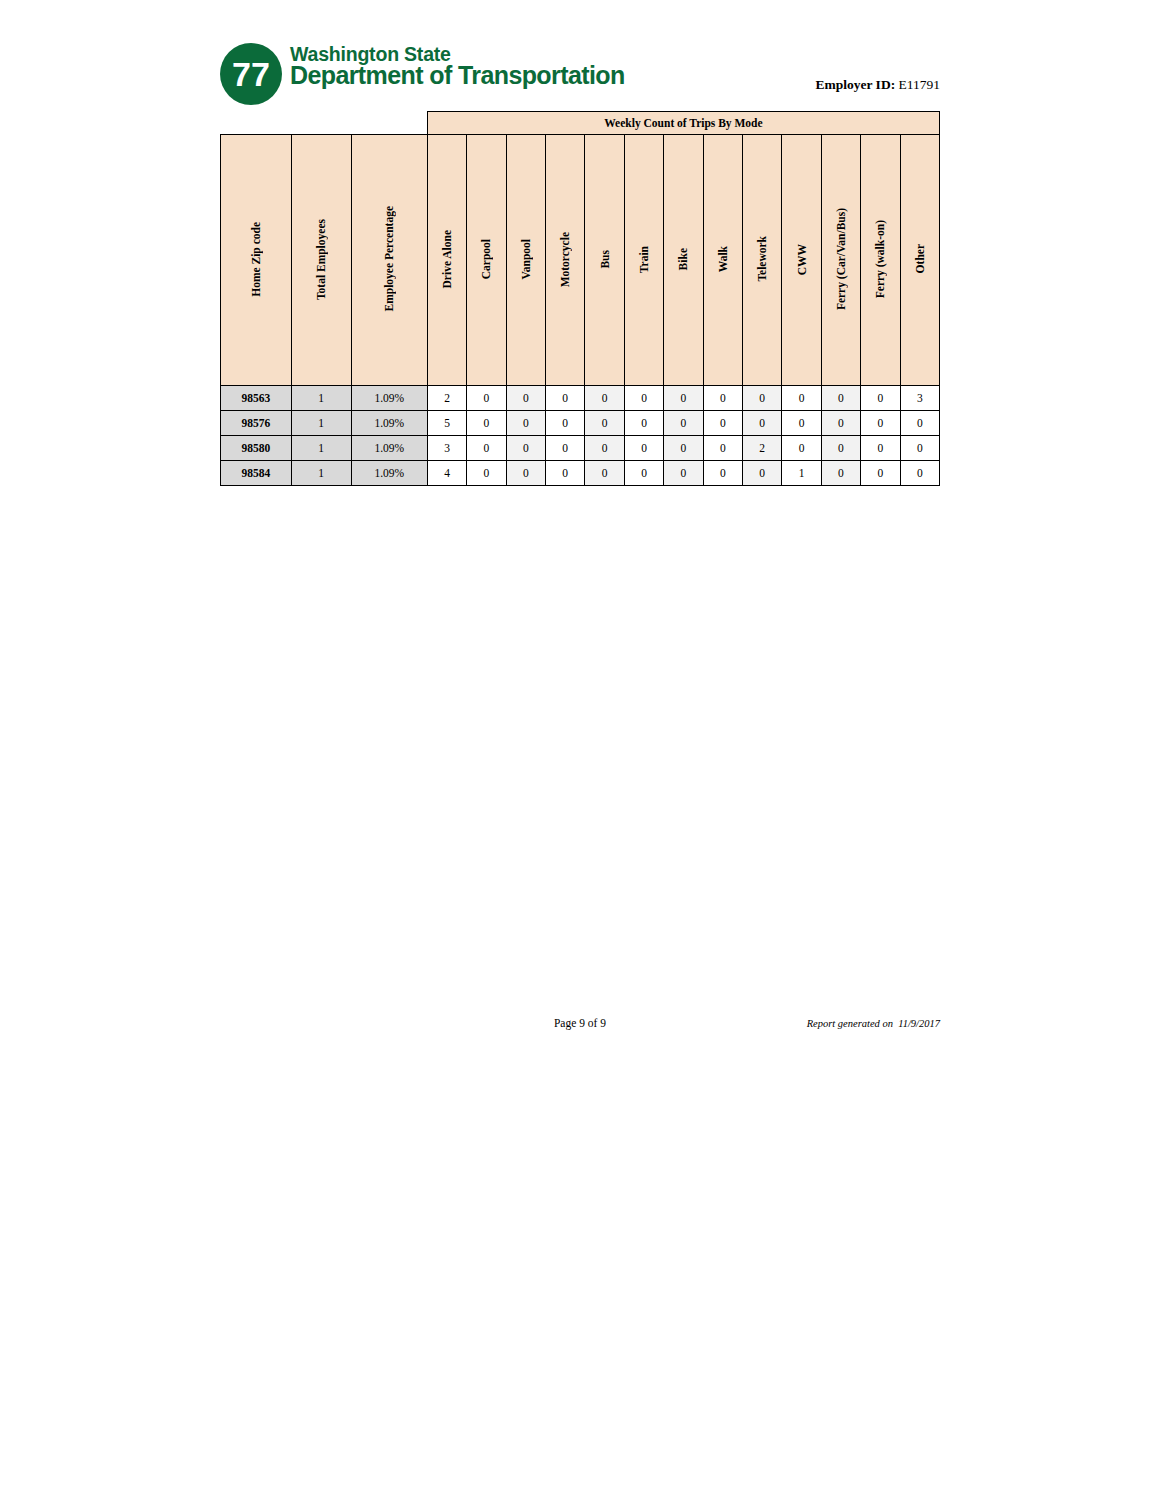77
Washington State
Department of Transportation
Employer ID: E11791
| | Weekly Count of Trips By Mode |
| Home Zip code | Total Employees | Employee Percentage | Drive Alone | Carpool | Vanpool | Motorcycle | Bus | Train | Bike | Walk | Telework | CWW | Ferry (Car/Van/Bus) | Ferry (walk-on) | Other |
| 98563 | 1 | 1.09% | 2 | 0 | 0 | 0 | 0 | 0 | 0 | 0 | 0 | 0 | 0 | 0 | 3 |
| 98576 | 1 | 1.09% | 5 | 0 | 0 | 0 | 0 | 0 | 0 | 0 | 0 | 0 | 0 | 0 | 0 |
| 98580 | 1 | 1.09% | 3 | 0 | 0 | 0 | 0 | 0 | 0 | 0 | 2 | 0 | 0 | 0 | 0 |
| 98584 | 1 | 1.09% | 4 | 0 | 0 | 0 | 0 | 0 | 0 | 0 | 0 | 1 | 0 | 0 | 0 |
Page 9 of 9
Report generated on 11/9/2017